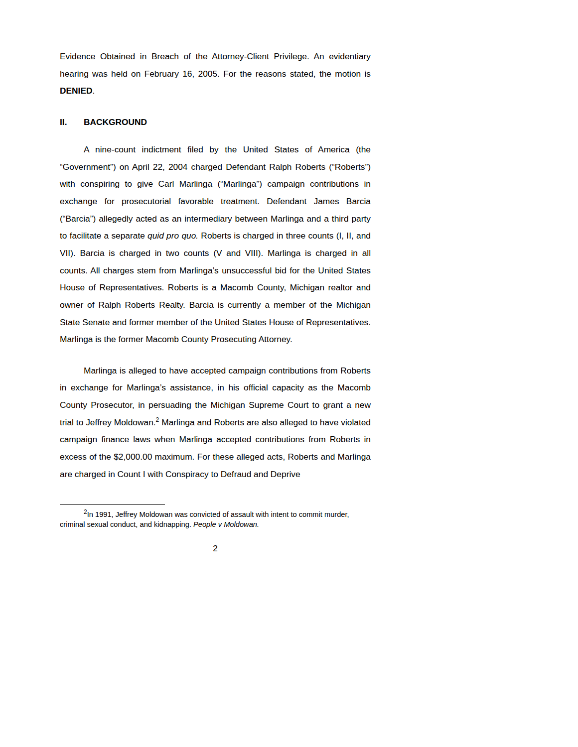Evidence Obtained in Breach of the Attorney-Client Privilege. An evidentiary hearing was held on February 16, 2005. For the reasons stated, the motion is DENIED.
II. BACKGROUND
A nine-count indictment filed by the United States of America (the “Government”) on April 22, 2004 charged Defendant Ralph Roberts (“Roberts”) with conspiring to give Carl Marlinga (“Marlinga”) campaign contributions in exchange for prosecutorial favorable treatment. Defendant James Barcia (“Barcia”) allegedly acted as an intermediary between Marlinga and a third party to facilitate a separate quid pro quo. Roberts is charged in three counts (I, II, and VII). Barcia is charged in two counts (V and VIII). Marlinga is charged in all counts. All charges stem from Marlinga’s unsuccessful bid for the United States House of Representatives. Roberts is a Macomb County, Michigan realtor and owner of Ralph Roberts Realty. Barcia is currently a member of the Michigan State Senate and former member of the United States House of Representatives. Marlinga is the former Macomb County Prosecuting Attorney.
Marlinga is alleged to have accepted campaign contributions from Roberts in exchange for Marlinga’s assistance, in his official capacity as the Macomb County Prosecutor, in persuading the Michigan Supreme Court to grant a new trial to Jeffrey Moldowan.2 Marlinga and Roberts are also alleged to have violated campaign finance laws when Marlinga accepted contributions from Roberts in excess of the $2,000.00 maximum. For these alleged acts, Roberts and Marlinga are charged in Count I with Conspiracy to Defraud and Deprive
2In 1991, Jeffrey Moldowan was convicted of assault with intent to commit murder, criminal sexual conduct, and kidnapping. People v Moldowan.
2